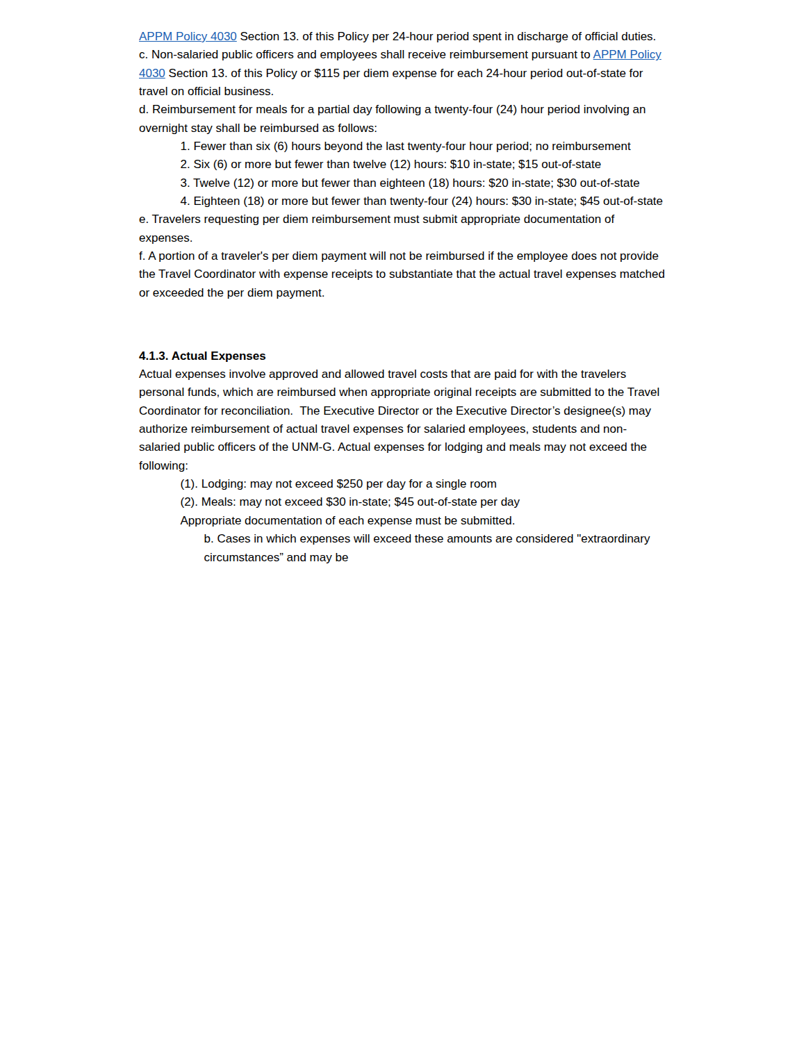APPM Policy 4030 Section 13. of this Policy per 24-hour period spent in discharge of official duties.
c. Non-salaried public officers and employees shall receive reimbursement pursuant to APPM Policy 4030 Section 13. of this Policy or $115 per diem expense for each 24-hour period out-of-state for travel on official business.
d. Reimbursement for meals for a partial day following a twenty-four (24) hour period involving an overnight stay shall be reimbursed as follows:
1. Fewer than six (6) hours beyond the last twenty-four hour period; no reimbursement
2. Six (6) or more but fewer than twelve (12) hours: $10 in-state; $15 out-of-state
3. Twelve (12) or more but fewer than eighteen (18) hours: $20 in-state; $30 out-of-state
4. Eighteen (18) or more but fewer than twenty-four (24) hours: $30 in-state; $45 out-of-state
e. Travelers requesting per diem reimbursement must submit appropriate documentation of expenses.
f. A portion of a traveler's per diem payment will not be reimbursed if the employee does not provide the Travel Coordinator with expense receipts to substantiate that the actual travel expenses matched or exceeded the per diem payment.
4.1.3. Actual Expenses
Actual expenses involve approved and allowed travel costs that are paid for with the travelers personal funds, which are reimbursed when appropriate original receipts are submitted to the Travel Coordinator for reconciliation. The Executive Director or the Executive Director’s designee(s) may authorize reimbursement of actual travel expenses for salaried employees, students and non-salaried public officers of the UNM-G. Actual expenses for lodging and meals may not exceed the following:
(1). Lodging: may not exceed $250 per day for a single room
(2). Meals: may not exceed $30 in-state; $45 out-of-state per day
Appropriate documentation of each expense must be submitted.
b. Cases in which expenses will exceed these amounts are considered "extraordinary circumstances” and may be